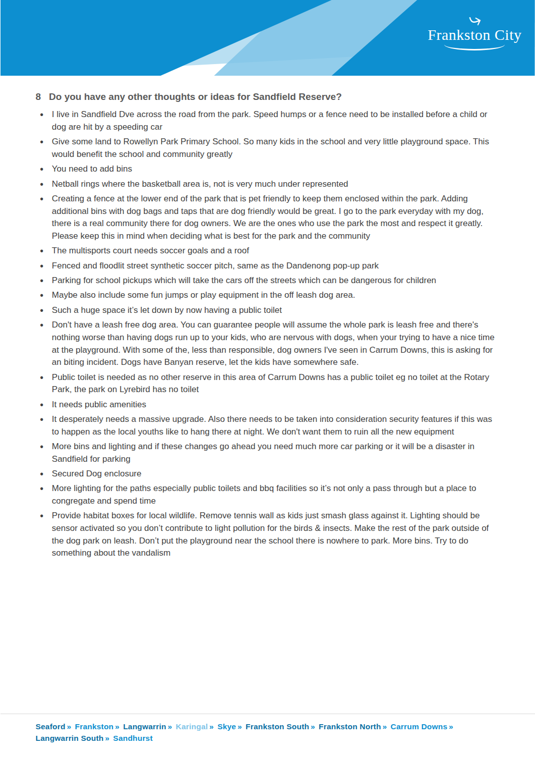⤷ Frankston City
8 Do you have any other thoughts or ideas for Sandfield Reserve?
I live in Sandfield Dve across the road from the park. Speed humps or a fence need to be installed before a child or dog are hit by a speeding car
Give some land to Rowellyn Park Primary School. So many kids in the school and very little playground space. This would benefit the school and community greatly
You need to add bins
Netball rings where the basketball area is, not is very much under represented
Creating a fence at the lower end of the park that is pet friendly to keep them enclosed within the park. Adding additional bins with dog bags and taps that are dog friendly would be great. I go to the park everyday with my dog, there is a real community there for dog owners. We are the ones who use the park the most and respect it greatly. Please keep this in mind when deciding what is best for the park and the community
The multisports court needs soccer goals and a roof
Fenced and floodlit street synthetic soccer pitch, same as the Dandenong pop-up park
Parking for school pickups which will take the cars off the streets which can be dangerous for children
Maybe also include some fun jumps or play equipment in the off leash dog area.
Such a huge space it’s let down by now having a public toilet
Don't have a leash free dog area. You can guarantee people will assume the whole park is leash free and there's nothing worse than having dogs run up to your kids, who are nervous with dogs, when your trying to have a nice time at the playground. With some of the, less than responsible, dog owners I've seen in Carrum Downs, this is asking for an biting incident. Dogs have Banyan reserve, let the kids have somewhere safe.
Public toilet is needed as no other reserve in this area of Carrum Downs has a public toilet eg no toilet at the Rotary Park, the park on Lyrebird has no toilet
It needs public amenities
It desperately needs a massive upgrade. Also there needs to be taken into consideration security features if this was to happen as the local youths like to hang there at night. We don't want them to ruin all the new equipment
More bins and lighting and if these changes go ahead you need much more car parking or it will be a disaster in Sandfield for parking
Secured Dog enclosure
More lighting for the paths especially public toilets and bbq facilities so it’s not only a pass through but a place to congregate and spend time
Provide habitat boxes for local wildlife. Remove tennis wall as kids just smash glass against it. Lighting should be sensor activated so you don’t contribute to light pollution for the birds & insects. Make the rest of the park outside of the dog park on leash. Don’t put the playground near the school there is nowhere to park. More bins. Try to do something about the vandalism
Seaford» Frankston» Langwarrin» Karingal» Skye» Frankston South» Frankston North» Carrum Downs» Langwarrin South» Sandhurst